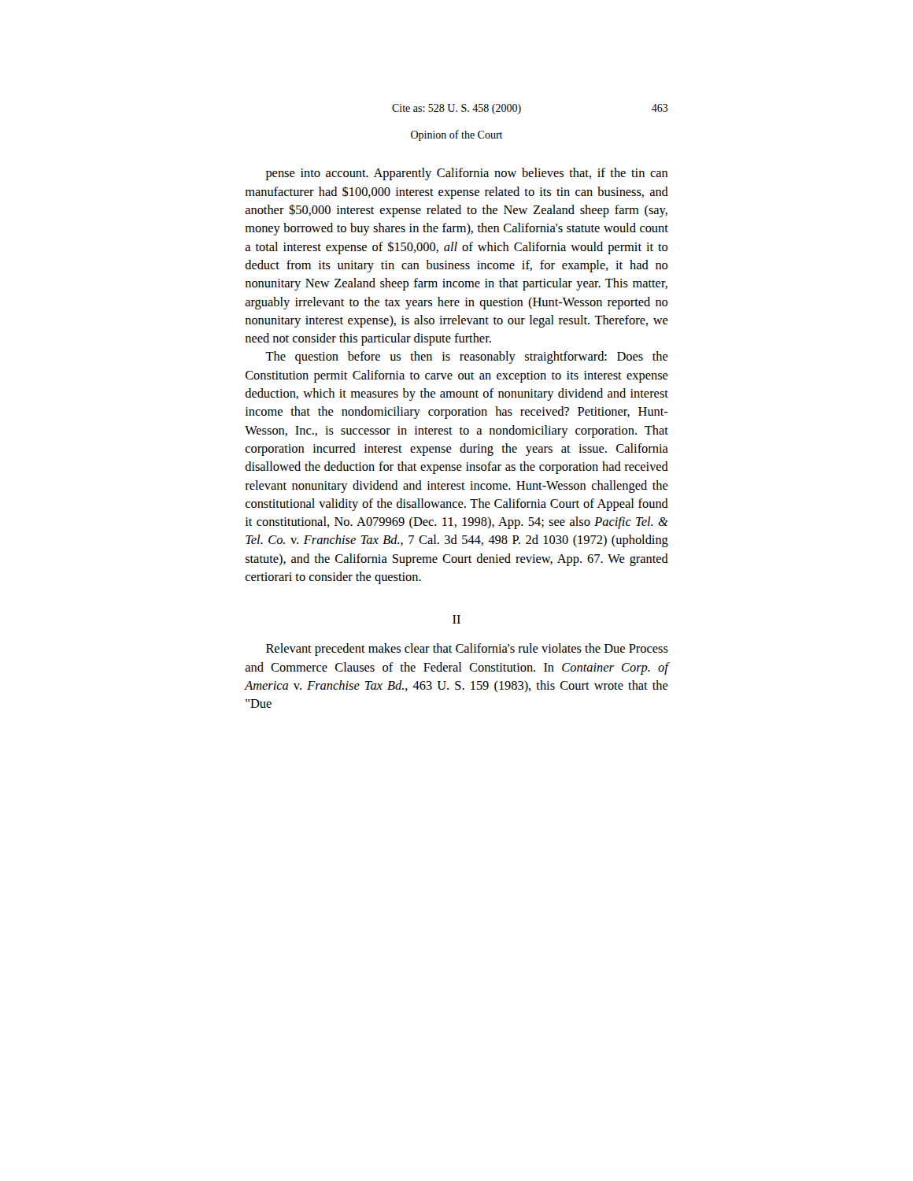Cite as: 528 U. S. 458 (2000) 463
Opinion of the Court
pense into account. Apparently California now believes that, if the tin can manufacturer had $100,000 interest expense related to its tin can business, and another $50,000 interest expense related to the New Zealand sheep farm (say, money borrowed to buy shares in the farm), then California's statute would count a total interest expense of $150,000, all of which California would permit it to deduct from its unitary tin can business income if, for example, it had no nonunitary New Zealand sheep farm income in that particular year. This matter, arguably irrelevant to the tax years here in question (Hunt-Wesson reported no nonunitary interest expense), is also irrelevant to our legal result. Therefore, we need not consider this particular dispute further.
The question before us then is reasonably straightforward: Does the Constitution permit California to carve out an exception to its interest expense deduction, which it measures by the amount of nonunitary dividend and interest income that the nondomiciliary corporation has received? Petitioner, Hunt-Wesson, Inc., is successor in interest to a nondomiciliary corporation. That corporation incurred interest expense during the years at issue. California disallowed the deduction for that expense insofar as the corporation had received relevant nonunitary dividend and interest income. Hunt-Wesson challenged the constitutional validity of the disallowance. The California Court of Appeal found it constitutional, No. A079969 (Dec. 11, 1998), App. 54; see also Pacific Tel. & Tel. Co. v. Franchise Tax Bd., 7 Cal. 3d 544, 498 P. 2d 1030 (1972) (upholding statute), and the California Supreme Court denied review, App. 67. We granted certiorari to consider the question.
II
Relevant precedent makes clear that California's rule violates the Due Process and Commerce Clauses of the Federal Constitution. In Container Corp. of America v. Franchise Tax Bd., 463 U. S. 159 (1983), this Court wrote that the "Due